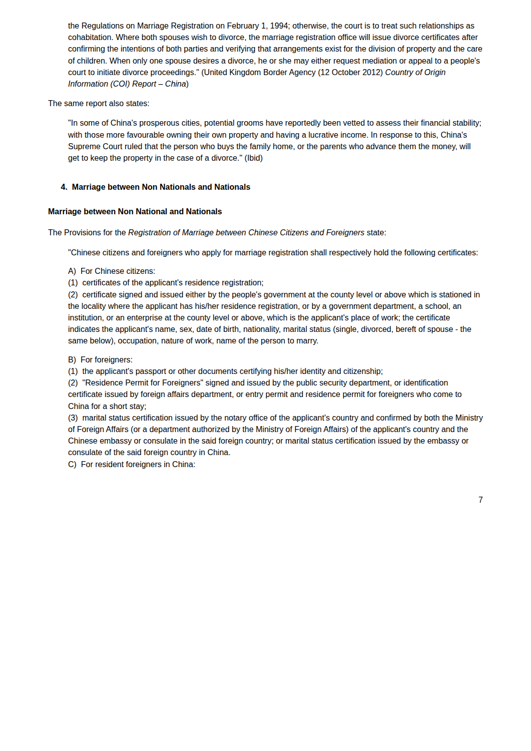the Regulations on Marriage Registration on February 1, 1994; otherwise, the court is to treat such relationships as cohabitation. Where both spouses wish to divorce, the marriage registration office will issue divorce certificates after confirming the intentions of both parties and verifying that arrangements exist for the division of property and the care of children. When only one spouse desires a divorce, he or she may either request mediation or appeal to a people's court to initiate divorce proceedings." (United Kingdom Border Agency (12 October 2012) Country of Origin Information (COI) Report – China)
The same report also states:
"In some of China's prosperous cities, potential grooms have reportedly been vetted to assess their financial stability; with those more favourable owning their own property and having a lucrative income. In response to this, China's Supreme Court ruled that the person who buys the family home, or the parents who advance them the money, will get to keep the property in the case of a divorce." (Ibid)
4. Marriage between Non Nationals and Nationals
Marriage between Non National and Nationals
The Provisions for the Registration of Marriage between Chinese Citizens and Foreigners state:
"Chinese citizens and foreigners who apply for marriage registration shall respectively hold the following certificates:
A) For Chinese citizens:
(1) certificates of the applicant's residence registration;
(2) certificate signed and issued either by the people's government at the county level or above which is stationed in the locality where the applicant has his/her residence registration, or by a government department, a school, an institution, or an enterprise at the county level or above, which is the applicant's place of work; the certificate indicates the applicant's name, sex, date of birth, nationality, marital status (single, divorced, bereft of spouse - the same below), occupation, nature of work, name of the person to marry.
B) For foreigners:
(1) the applicant's passport or other documents certifying his/her identity and citizenship;
(2) "Residence Permit for Foreigners" signed and issued by the public security department, or identification certificate issued by foreign affairs department, or entry permit and residence permit for foreigners who come to China for a short stay;
(3) marital status certification issued by the notary office of the applicant's country and confirmed by both the Ministry of Foreign Affairs (or a department authorized by the Ministry of Foreign Affairs) of the applicant's country and the Chinese embassy or consulate in the said foreign country; or marital status certification issued by the embassy or consulate of the said foreign country in China.
C) For resident foreigners in China:
7